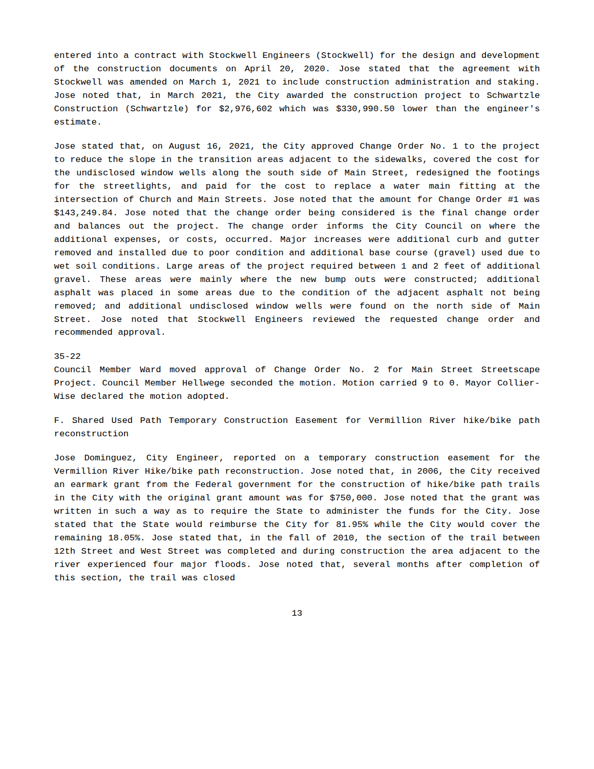entered into a contract with Stockwell Engineers (Stockwell) for the design and development of the construction documents on April 20, 2020. Jose stated that the agreement with Stockwell was amended on March 1, 2021 to include construction administration and staking. Jose noted that, in March 2021, the City awarded the construction project to Schwartzle Construction (Schwartzle) for $2,976,602 which was $330,990.50 lower than the engineer's estimate.
Jose stated that, on August 16, 2021, the City approved Change Order No. 1 to the project to reduce the slope in the transition areas adjacent to the sidewalks, covered the cost for the undisclosed window wells along the south side of Main Street, redesigned the footings for the streetlights, and paid for the cost to replace a water main fitting at the intersection of Church and Main Streets. Jose noted that the amount for Change Order #1 was $143,249.84. Jose noted that the change order being considered is the final change order and balances out the project. The change order informs the City Council on where the additional expenses, or costs, occurred. Major increases were additional curb and gutter removed and installed due to poor condition and additional base course (gravel) used due to wet soil conditions. Large areas of the project required between 1 and 2 feet of additional gravel. These areas were mainly where the new bump outs were constructed; additional asphalt was placed in some areas due to the condition of the adjacent asphalt not being removed; and additional undisclosed window wells were found on the north side of Main Street. Jose noted that Stockwell Engineers reviewed the requested change order and recommended approval.
35-22
Council Member Ward moved approval of Change Order No. 2 for Main Street Streetscape Project. Council Member Hellwege seconded the motion. Motion carried 9 to 0. Mayor Collier-Wise declared the motion adopted.
F. Shared Used Path Temporary Construction Easement for Vermillion River hike/bike path reconstruction
Jose Dominguez, City Engineer, reported on a temporary construction easement for the Vermillion River Hike/bike path reconstruction. Jose noted that, in 2006, the City received an earmark grant from the Federal government for the construction of hike/bike path trails in the City with the original grant amount was for $750,000. Jose noted that the grant was written in such a way as to require the State to administer the funds for the City. Jose stated that the State would reimburse the City for 81.95% while the City would cover the remaining 18.05%. Jose stated that, in the fall of 2010, the section of the trail between 12th Street and West Street was completed and during construction the area adjacent to the river experienced four major floods. Jose noted that, several months after completion of this section, the trail was closed
13